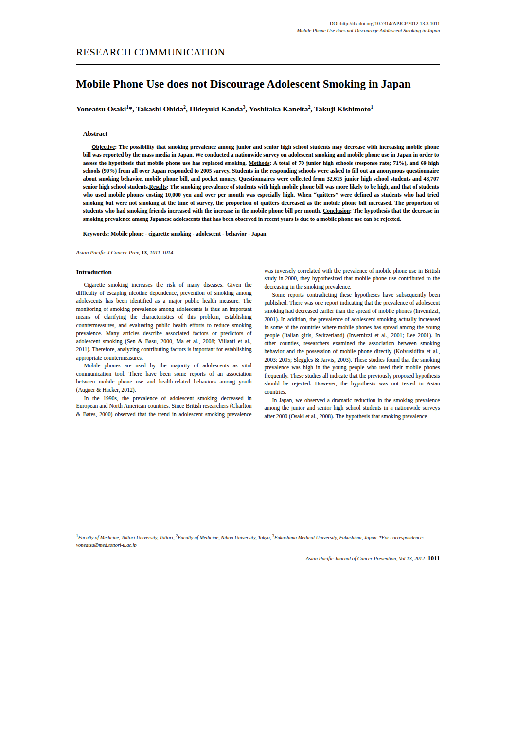DOI:http://dx.doi.org/10.7314/APJCP.2012.13.3.1011
Mobile Phone Use does not Discourage Adolescent Smoking in Japan
RESEARCH COMMUNICATION
Mobile Phone Use does not Discourage Adolescent Smoking in Japan
Yoneatsu Osaki1*, Takashi Ohida2, Hideyuki Kanda3, Yoshitaka Kaneita2, Takuji Kishimoto1
Abstract
Objective: The possibility that smoking prevalence among junior and senior high school students may decrease with increasing mobile phone bill was reported by the mass media in Japan. We conducted a nationwide survey on adolescent smoking and mobile phone use in Japan in order to assess the hypothesis that mobile phone use has replaced smoking. Methods: A total of 70 junior high schools (response rate; 71%), and 69 high schools (90%) from all over Japan responded to 2005 survey. Students in the responding schools were asked to fill out an anonymous questionnaire about smoking behavior, mobile phone bill, and pocket money. Questionnaires were collected from 32,615 junior high school students and 48,707 senior high school students.Results: The smoking prevalence of students with high mobile phone bill was more likely to be high, and that of students who used mobile phones costing 10,000 yen and over per month was especially high. When “quitters” were defined as students who had tried smoking but were not smoking at the time of survey, the proportion of quitters decreased as the mobile phone bill increased. The proportion of students who had smoking friends increased with the increase in the mobile phone bill per month. Conclusion: The hypothesis that the decrease in smoking prevalence among Japanese adolescents that has been observed in recent years is due to a mobile phone use can be rejected.
Keywords: Mobile phone - cigarette smoking - adolescent - behavior - Japan
Asian Pacific J Cancer Prev, 13, 1011-1014
Introduction
Cigarette smoking increases the risk of many diseases. Given the difficulty of escaping nicotine dependence, prevention of smoking among adolescents has been identified as a major public health measure. The monitoring of smoking prevalence among adolescents is thus an important means of clarifying the characteristics of this problem, establishing countermeasures, and evaluating public health efforts to reduce smoking prevalence. Many articles describe associated factors or predictors of adolescent smoking (Sen & Basu, 2000, Ma et al., 2008; Villanti et al., 2011). Therefore, analyzing contributing factors is important for establishing appropriate countermeasures.
Mobile phones are used by the majority of adolescents as vital communication tool. There have been some reports of an association between mobile phone use and health-related behaviors among youth (Augner & Hacker, 2012).
In the 1990s, the prevalence of adolescent smoking decreased in European and North American countries. Since British researchers (Charlton & Bates, 2000) observed that the trend in adolescent smoking prevalence was inversely correlated with the prevalence of mobile phone use in British study in 2000, they hypothesized that mobile phone use contributed to the decreasing in the smoking prevalence.
Some reports contradicting these hypotheses have subsequently been published. There was one report indicating that the prevalence of adolescent smoking had decreased earlier than the spread of mobile phones (Invernizzi, 2001). In addition, the prevalence of adolescent smoking actually increased in some of the countries where mobile phones has spread among the young people (Italian girls, Switzerland) (Invernizzi et al., 2001; Lee 2001). In other counties, researchers examined the association between smoking behavior and the possession of mobile phone directly (Koivusidflta et al., 2003: 2005; Sleggles & Jarvis, 2003). These studies found that the smoking prevalence was high in the young people who used their mobile phones frequently. These studies all indicate that the previously proposed hypothesis should be rejected. However, the hypothesis was not tested in Asian countries.
In Japan, we observed a dramatic reduction in the smoking prevalence among the junior and senior high school students in a nationwide surveys after 2000 (Osaki et al., 2008). The hypothesis that smoking prevalence
1Faculty of Medicine, Tottori University, Tottori, 2Faculty of Medicine, Nihon University, Tokyo, 3Fukushima Medical University, Fukushima, Japan *For correspondence: yoneatsu@med.tottori-u.ac.jp
Asian Pacific Journal of Cancer Prevention, Vol 13, 20121011